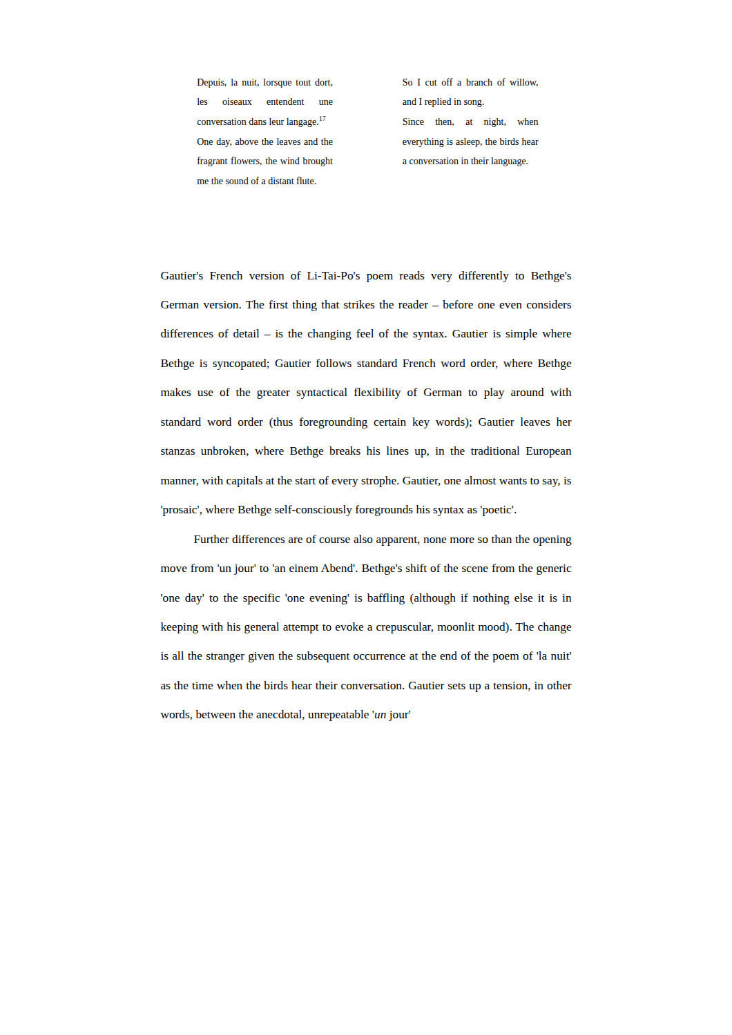Depuis, la nuit, lorsque tout dort, les oiseaux entendent une conversation dans leur langage.17
One day, above the leaves and the fragrant flowers, the wind brought me the sound of a distant flute.
So I cut off a branch of willow, and I replied in song.
Since then, at night, when everything is asleep, the birds hear a conversation in their language.
Gautier's French version of Li-Tai-Po's poem reads very differently to Bethge's German version. The first thing that strikes the reader – before one even considers differences of detail – is the changing feel of the syntax. Gautier is simple where Bethge is syncopated; Gautier follows standard French word order, where Bethge makes use of the greater syntactical flexibility of German to play around with standard word order (thus foregrounding certain key words); Gautier leaves her stanzas unbroken, where Bethge breaks his lines up, in the traditional European manner, with capitals at the start of every strophe. Gautier, one almost wants to say, is 'prosaic', where Bethge self-consciously foregrounds his syntax as 'poetic'.
Further differences are of course also apparent, none more so than the opening move from 'un jour' to 'an einem Abend'. Bethge's shift of the scene from the generic 'one day' to the specific 'one evening' is baffling (although if nothing else it is in keeping with his general attempt to evoke a crepuscular, moonlit mood). The change is all the stranger given the subsequent occurrence at the end of the poem of 'la nuit' as the time when the birds hear their conversation. Gautier sets up a tension, in other words, between the anecdotal, unrepeatable 'un jour'